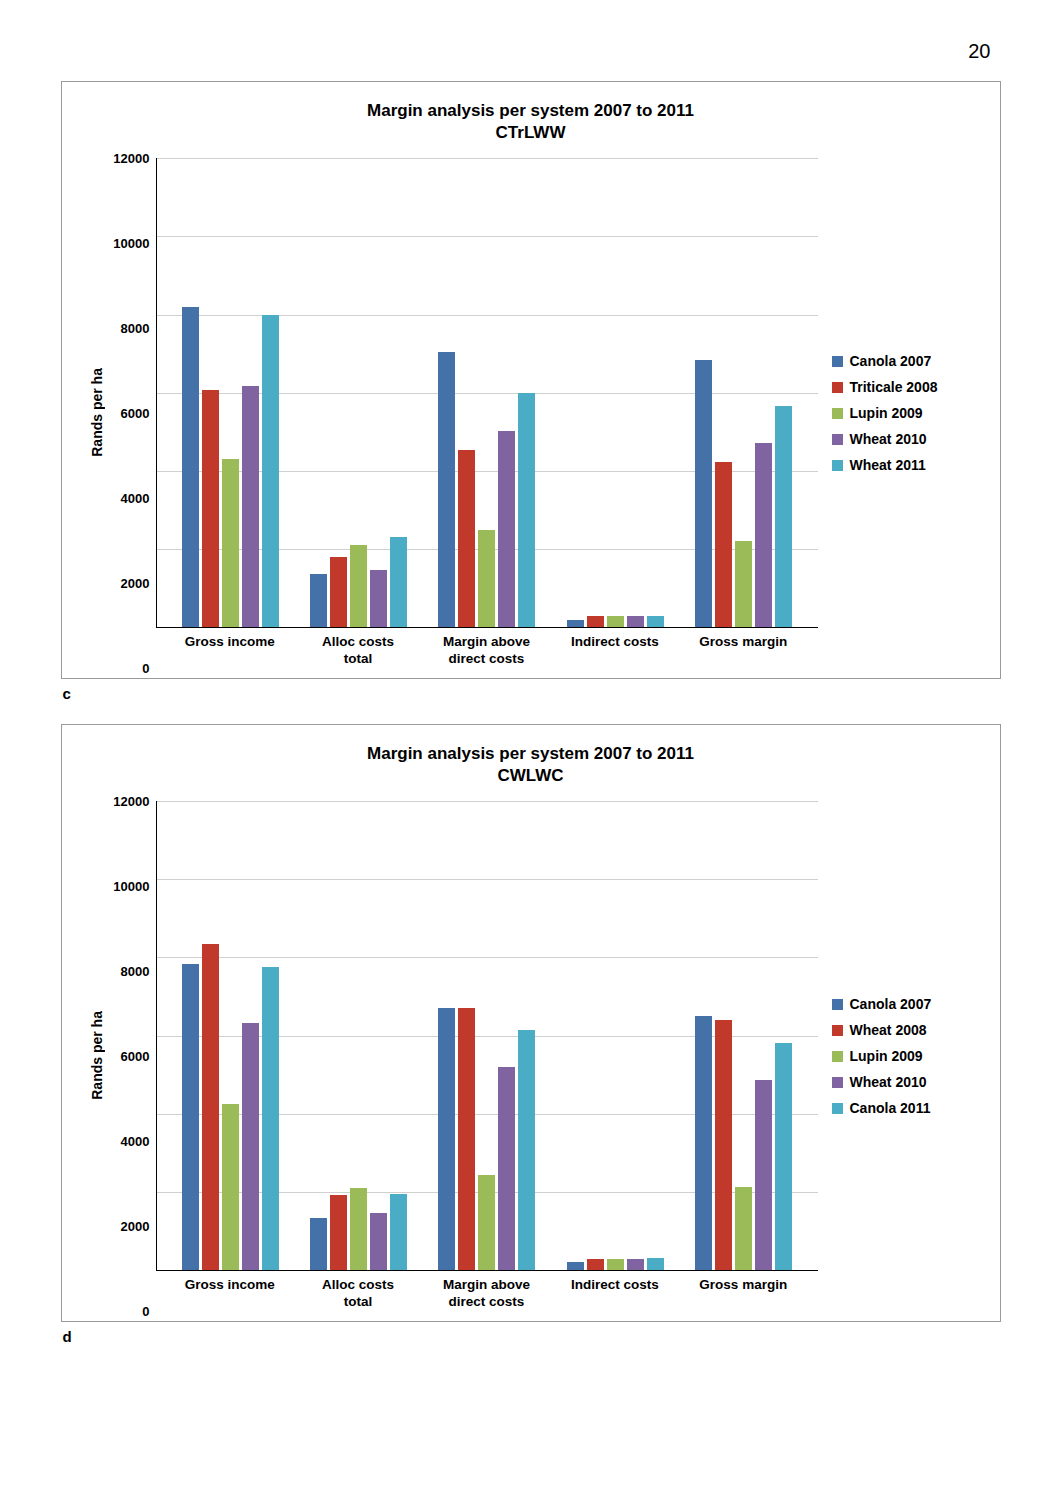20
Margin analysis per system 2007 to 2011
CTrLWW
Rands per ha
12000 10000 8000 6000 4000 2000 0
Gross income
Alloc costs
total
Margin above
direct costs
Indirect costs
Gross margin
Canola 2007
Triticale 2008
Lupin 2009
Wheat 2010
Wheat 2011
c
Margin analysis per system 2007 to 2011
CWLWC
Rands per ha
12000 10000 8000 6000 4000 2000 0
Gross income
Alloc costs
total
Margin above
direct costs
Indirect costs
Gross margin
Canola 2007
Wheat 2008
Lupin 2009
Wheat 2010
Canola 2011
d